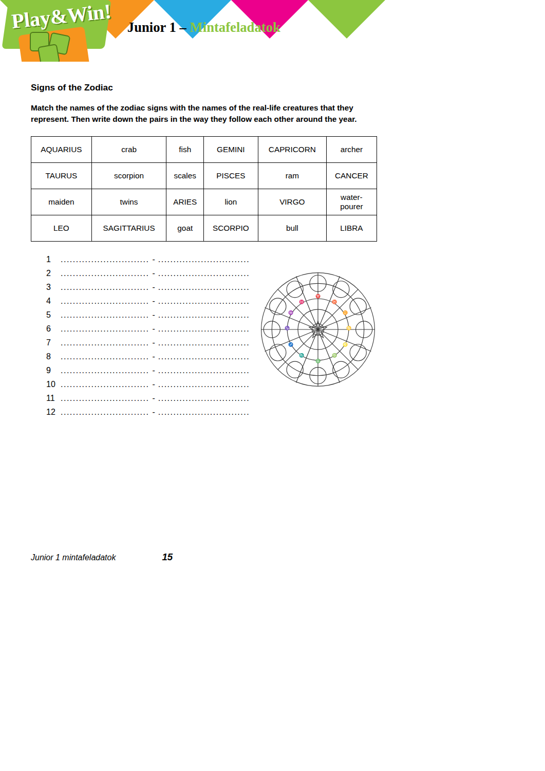Play&Win!
Junior 1 – Mintafeladatok
Signs of the Zodiac
Match the names of the zodiac signs with the names of the real-life creatures that they represent. Then write down the pairs in the way they follow each other around the year.
| AQUARIUS | crab | fish | GEMINI | CAPRICORN | archer |
| TAURUS | scorpion | scales | PISCES | ram | CANCER |
| maiden | twins | ARIES | lion | VIRGO | water- pourer |
| LEO | SAGITTARIUS | goat | SCORPIO | bull | LIBRA |
1.............................-..............................
2.............................-..............................
3.............................-..............................
4.............................-..............................
5.............................-..............................
6.............................-..............................
7.............................-..............................
8.............................-..............................
9.............................-..............................
10.............................-..............................
11.............................-..............................
12.............................-..............................
♈ ♉ ♊ ♋ ♌ ♍ ♎ ♏ ♐ ♑ ♒ ♓
Junior 1 mintafeladatok 15